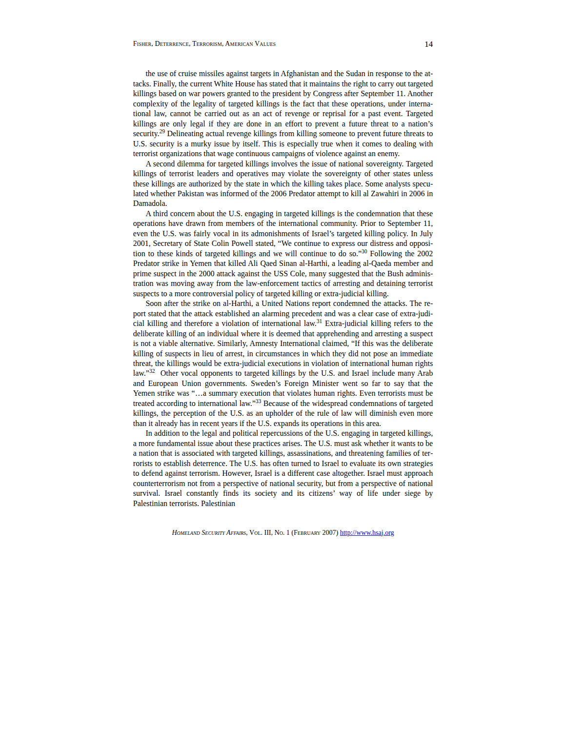Fisher, Deterrence, Terrorism, American Values
14
the use of cruise missiles against targets in Afghanistan and the Sudan in response to the attacks. Finally, the current White House has stated that it maintains the right to carry out targeted killings based on war powers granted to the president by Congress after September 11. Another complexity of the legality of targeted killings is the fact that these operations, under international law, cannot be carried out as an act of revenge or reprisal for a past event. Targeted killings are only legal if they are done in an effort to prevent a future threat to a nation’s security.29 Delineating actual revenge killings from killing someone to prevent future threats to U.S. security is a murky issue by itself. This is especially true when it comes to dealing with terrorist organizations that wage continuous campaigns of violence against an enemy.
A second dilemma for targeted killings involves the issue of national sovereignty. Targeted killings of terrorist leaders and operatives may violate the sovereignty of other states unless these killings are authorized by the state in which the killing takes place. Some analysts speculated whether Pakistan was informed of the 2006 Predator attempt to kill al Zawahiri in 2006 in Damadola.
A third concern about the U.S. engaging in targeted killings is the condemnation that these operations have drawn from members of the international community. Prior to September 11, even the U.S. was fairly vocal in its admonishments of Israel’s targeted killing policy. In July 2001, Secretary of State Colin Powell stated, “We continue to express our distress and opposition to these kinds of targeted killings and we will continue to do so.”30 Following the 2002 Predator strike in Yemen that killed Ali Qaed Sinan al-Harthi, a leading al-Qaeda member and prime suspect in the 2000 attack against the USS Cole, many suggested that the Bush administration was moving away from the law-enforcement tactics of arresting and detaining terrorist suspects to a more controversial policy of targeted killing or extra-judicial killing.
Soon after the strike on al-Harthi, a United Nations report condemned the attacks. The report stated that the attack established an alarming precedent and was a clear case of extra-judicial killing and therefore a violation of international law.31 Extra-judicial killing refers to the deliberate killing of an individual where it is deemed that apprehending and arresting a suspect is not a viable alternative. Similarly, Amnesty International claimed, “If this was the deliberate killing of suspects in lieu of arrest, in circumstances in which they did not pose an immediate threat, the killings would be extra-judicial executions in violation of international human rights law.”32 Other vocal opponents to targeted killings by the U.S. and Israel include many Arab and European Union governments. Sweden’s Foreign Minister went so far to say that the Yemen strike was “…a summary execution that violates human rights. Even terrorists must be treated according to international law.”33 Because of the widespread condemnations of targeted killings, the perception of the U.S. as an upholder of the rule of law will diminish even more than it already has in recent years if the U.S. expands its operations in this area.
In addition to the legal and political repercussions of the U.S. engaging in targeted killings, a more fundamental issue about these practices arises. The U.S. must ask whether it wants to be a nation that is associated with targeted killings, assassinations, and threatening families of terrorists to establish deterrence. The U.S. has often turned to Israel to evaluate its own strategies to defend against terrorism. However, Israel is a different case altogether. Israel must approach counterterrorism not from a perspective of national security, but from a perspective of national survival. Israel constantly finds its society and its citizens’ way of life under siege by Palestinian terrorists. Palestinian
Homeland Security Affairs, Vol. III, No. 1 (February 2007) http://www.hsaj.org